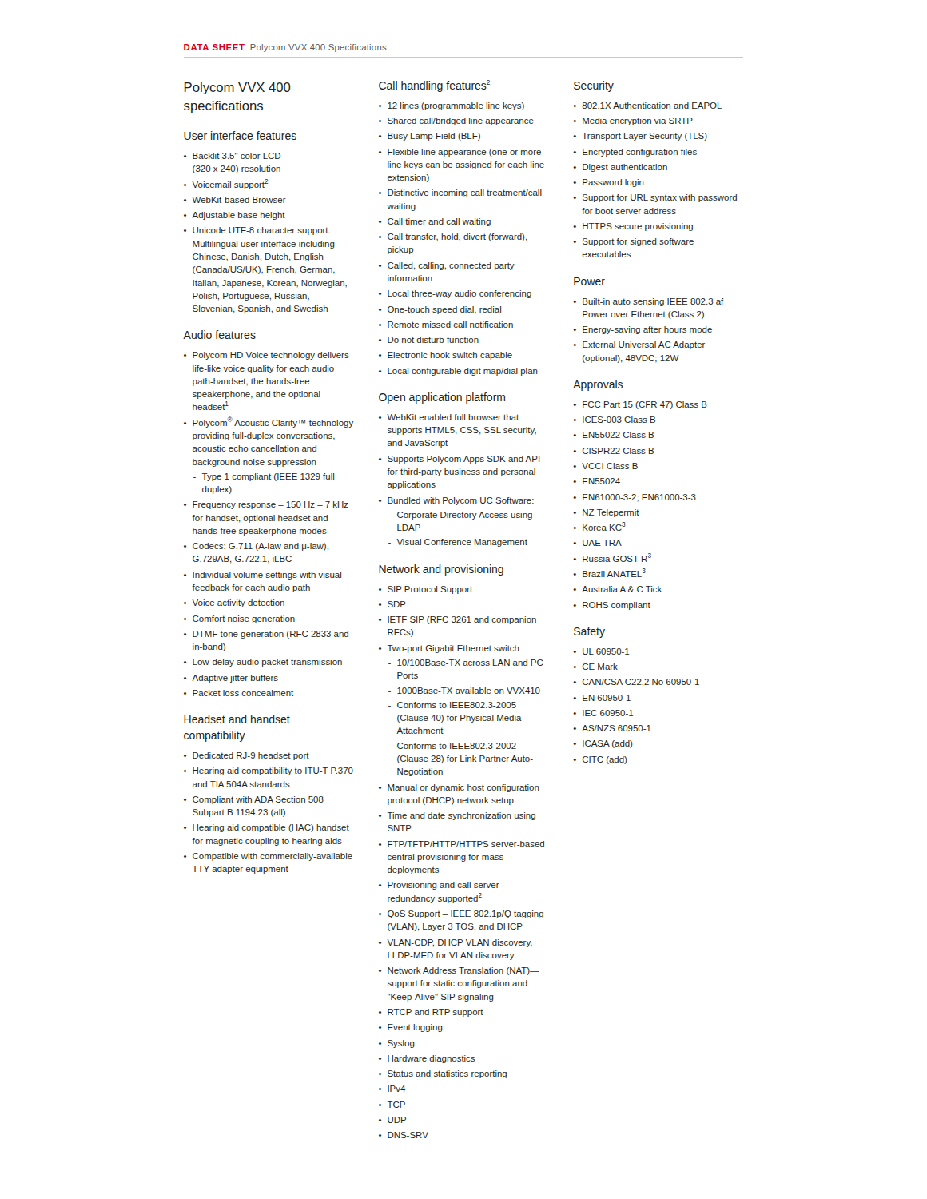DATA SHEET Polycom VVX 400 Specifications
Polycom VVX 400 specifications
User interface features
Backlit 3.5" color LCD
(320 x 240) resolution
Voicemail support2
WebKit-based Browser
Adjustable base height
Unicode UTF-8 character support. Multilingual user interface including Chinese, Danish, Dutch, English (Canada/US/UK), French, German, Italian, Japanese, Korean, Norwegian, Polish, Portuguese, Russian, Slovenian, Spanish, and Swedish
Audio features
Polycom HD Voice technology delivers life-like voice quality for each audio path-handset, the hands-free speakerphone, and the optional headset1
Polycom® Acoustic Clarity™ technology providing full-duplex conversations, acoustic echo cancellation and background noise suppression
Type 1 compliant (IEEE 1329 full duplex)
Frequency response – 150 Hz – 7 kHz for handset, optional headset and hands-free speakerphone modes
Codecs: G.711 (A-law and μ-law), G.729AB, G.722.1, iLBC
Individual volume settings with visual feedback for each audio path
Voice activity detection
Comfort noise generation
DTMF tone generation (RFC 2833 and in-band)
Low-delay audio packet transmission
Adaptive jitter buffers
Packet loss concealment
Headset and handset compatibility
Dedicated RJ-9 headset port
Hearing aid compatibility to ITU-T P.370 and TIA 504A standards
Compliant with ADA Section 508 Subpart B 1194.23 (all)
Hearing aid compatible (HAC) handset for magnetic coupling to hearing aids
Compatible with commercially-available TTY adapter equipment
Call handling features2
12 lines (programmable line keys)
Shared call/bridged line appearance
Busy Lamp Field (BLF)
Flexible line appearance (one or more line keys can be assigned for each line extension)
Distinctive incoming call treatment/call waiting
Call timer and call waiting
Call transfer, hold, divert (forward), pickup
Called, calling, connected party information
Local three-way audio conferencing
One-touch speed dial, redial
Remote missed call notification
Do not disturb function
Electronic hook switch capable
Local configurable digit map/dial plan
Open application platform
WebKit enabled full browser that supports HTML5, CSS, SSL security, and JavaScript
Supports Polycom Apps SDK and API for third-party business and personal applications
Bundled with Polycom UC Software:
Corporate Directory Access using LDAP
Visual Conference Management
Network and provisioning
SIP Protocol Support
SDP
IETF SIP (RFC 3261 and companion RFCs)
Two-port Gigabit Ethernet switch
10/100Base-TX across LAN and PC Ports
1000Base-TX available on VVX410
Conforms to IEEE802.3-2005 (Clause 40) for Physical Media Attachment
Conforms to IEEE802.3-2002 (Clause 28) for Link Partner Auto-Negotiation
Manual or dynamic host configuration protocol (DHCP) network setup
Time and date synchronization using SNTP
FTP/TFTP/HTTP/HTTPS server-based central provisioning for mass deployments
Provisioning and call server redundancy supported2
QoS Support – IEEE 802.1p/Q tagging (VLAN), Layer 3 TOS, and DHCP
VLAN-CDP, DHCP VLAN discovery, LLDP-MED for VLAN discovery
Network Address Translation (NAT)—support for static configuration and "Keep-Alive" SIP signaling
RTCP and RTP support
Event logging
Syslog
Hardware diagnostics
Status and statistics reporting
IPv4
TCP
UDP
DNS-SRV
Security
802.1X Authentication and EAPOL
Media encryption via SRTP
Transport Layer Security (TLS)
Encrypted configuration files
Digest authentication
Password login
Support for URL syntax with password for boot server address
HTTPS secure provisioning
Support for signed software executables
Power
Built-in auto sensing IEEE 802.3 af Power over Ethernet (Class 2)
Energy-saving after hours mode
External Universal AC Adapter (optional), 48VDC; 12W
Approvals
FCC Part 15 (CFR 47) Class B
ICES-003 Class B
EN55022 Class B
CISPR22 Class B
VCCI Class B
EN55024
EN61000-3-2; EN61000-3-3
NZ Telepermit
Korea KC3
UAE TRA
Russia GOST-R3
Brazil ANATEL3
Australia A & C Tick
ROHS compliant
Safety
UL 60950-1
CE Mark
CAN/CSA C22.2 No 60950-1
EN 60950-1
IEC 60950-1
AS/NZS 60950-1
ICASA (add)
CITC (add)